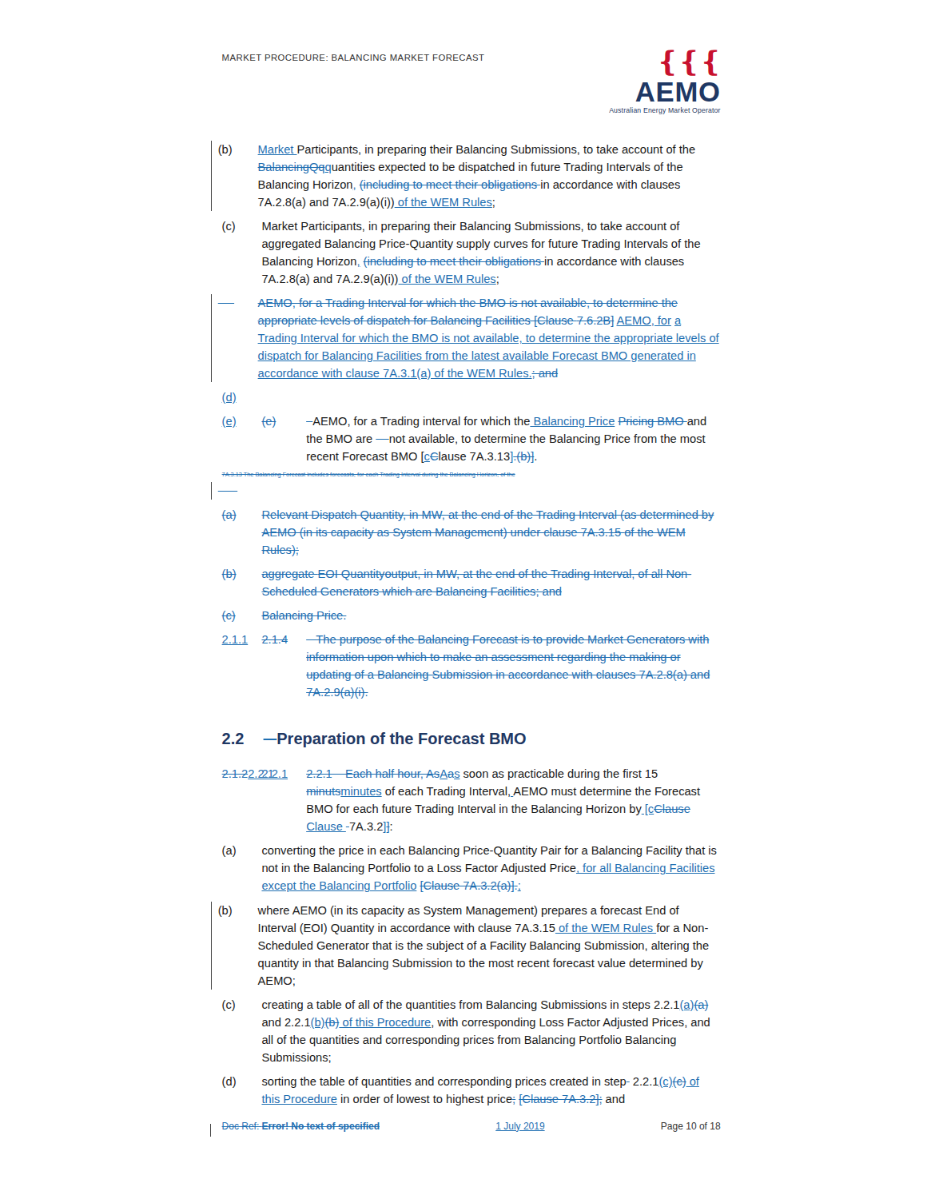Market Procedure: Balancing Market Forecast
❴❴❴
AEMO
Australian Energy Market Operator
(b)
Market Participants, in preparing their Balancing Submissions, to take account of the BalancingQqquantities expected to be dispatched in future Trading Intervals of the Balancing Horizon, (including to meet their obligations in accordance with clauses 7A.2.8(a) and 7A.2.9(a)(i)) of the WEM Rules;
(c)
Market Participants, in preparing their Balancing Submissions, to take account of aggregated Balancing Price-Quantity supply curves for future Trading Intervals of the Balancing Horizon, (including to meet their obligations in accordance with clauses 7A.2.8(a) and 7A.2.9(a)(i)) of the WEM Rules;
AEMO, for a Trading Interval for which the BMO is not available, to determine the appropriate levels of dispatch for Balancing Facilities [Clause 7.6.2B] AEMO, for a Trading Interval for which the BMO is not available, to determine the appropriate levels of dispatch for Balancing Facilities from the latest available Forecast BMO generated in accordance with clause 7A.3.1(a) of the WEM Rules.; and
(d)
(e)
(e)
AEMO, for a Trading interval for which the Balancing Price Pricing BMO and the BMO are not available, to determine the Balancing Price from the most recent Forecast BMO [cClause 7A.3.13].(b)].
7A.3.13 The Balancing Forecast includes forecasts, for each Trading Interval during the Balancing Horizon, of the
(a)
Relevant Dispatch Quantity, in MW, at the end of the Trading Interval (as determined by AEMO (in its capacity as System Management) under clause 7A.3.15 of the WEM Rules);
(b)
aggregate EOI Quantityoutput, in MW, at the end of the Trading Interval, of all Non-Scheduled Generators which are Balancing Facilities; and
(c)
Balancing Price.
2.1.1
2.1.4
The purpose of the Balancing Forecast is to provide Market Generators with information upon which to make an assessment regarding the making or updating of a Balancing Submission in accordance with clauses 7A.2.8(a) and 7A.2.9(a)(i).
2.2 Preparation of the Forecast BMO
2.1.22.2.1
2.2.1
2.2.1 Each half hour, AsAas soon as practicable during the first 15 minutsminutes of each Trading Interval, AEMO must determine the Forecast BMO for each future Trading Interval in the Balancing Horizon by [cClause Clause 7A.3.2]]:
(a)
converting the price in each Balancing Price-Quantity Pair for a Balancing Facility that is not in the Balancing Portfolio to a Loss Factor Adjusted Price, for all Balancing Facilities except the Balancing Portfolio [Clause 7A.3.2(a)].;
(b)
where AEMO (in its capacity as System Management) prepares a forecast End of Interval (EOI) Quantity in accordance with clause 7A.3.15 of the WEM Rules for a Non-Scheduled Generator that is the subject of a Facility Balancing Submission, altering the quantity in that Balancing Submission to the most recent forecast value determined by AEMO;
(c)
creating a table of all of the quantities from Balancing Submissions in steps 2.2.1(a)(a) and 2.2.1(b)(b) of this Procedure, with corresponding Loss Factor Adjusted Prices, and all of the quantities and corresponding prices from Balancing Portfolio Balancing Submissions;
(d)
sorting the table of quantities and corresponding prices created in step 2.2.1(c)(c) of this Procedure in order of lowest to highest price; [Clause 7A.3.2]; and
Doc Ref: Error! No text of specified
1 July 2019
Page 10 of 18